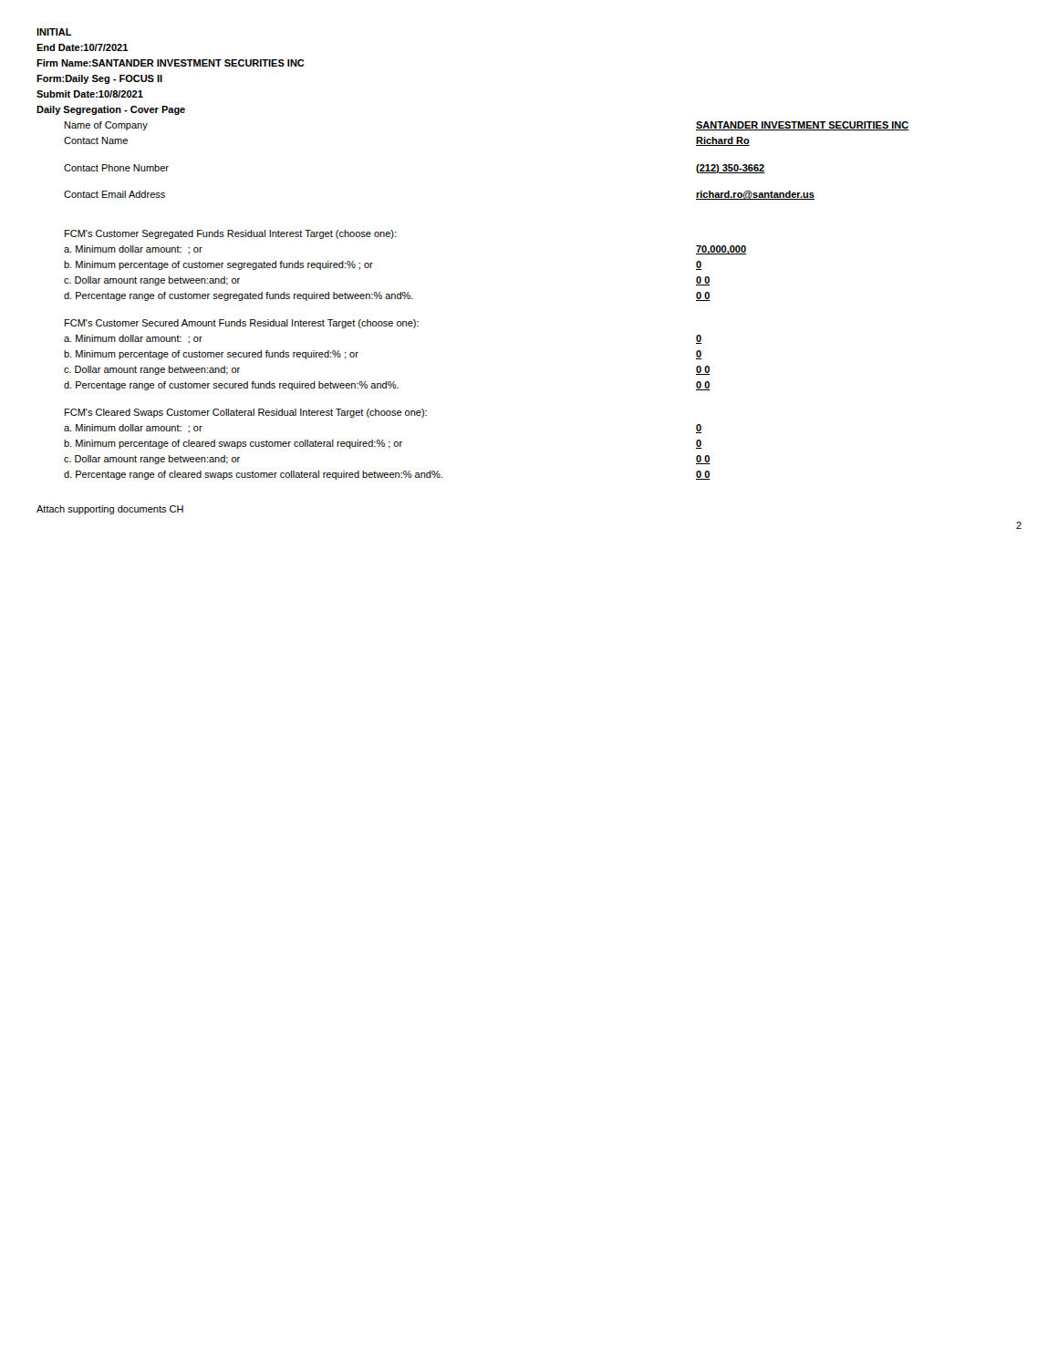INITIAL
End Date:10/7/2021
Firm Name:SANTANDER INVESTMENT SECURITIES INC
Form:Daily Seg - FOCUS II
Submit Date:10/8/2021
Daily Segregation - Cover Page
| Name of Company | SANTANDER INVESTMENT SECURITIES INC |
| Contact Name | Richard Ro |
| Contact Phone Number | (212) 350-3662 |
| Contact Email Address | richard.ro@santander.us |
| FCM's Customer Segregated Funds Residual Interest Target (choose one): | |
| a. Minimum dollar amount: ; or | 70,000,000 |
| b. Minimum percentage of customer segregated funds required:% ; or | 0 |
| c. Dollar amount range between:and; or | 0 0 |
| d. Percentage range of customer segregated funds required between:% and%. | 0 0 |
| FCM's Customer Secured Amount Funds Residual Interest Target (choose one): | |
| a. Minimum dollar amount: ; or | 0 |
| b. Minimum percentage of customer secured funds required:% ; or | 0 |
| c. Dollar amount range between:and; or | 0 0 |
| d. Percentage range of customer secured funds required between:% and%. | 0 0 |
| FCM's Cleared Swaps Customer Collateral Residual Interest Target (choose one): | |
| a. Minimum dollar amount: ; or | 0 |
| b. Minimum percentage of cleared swaps customer collateral required:% ; or | 0 |
| c. Dollar amount range between:and; or | 0 0 |
| d. Percentage range of cleared swaps customer collateral required between:% and%. | 0 0 |
Attach supporting documents CH
2